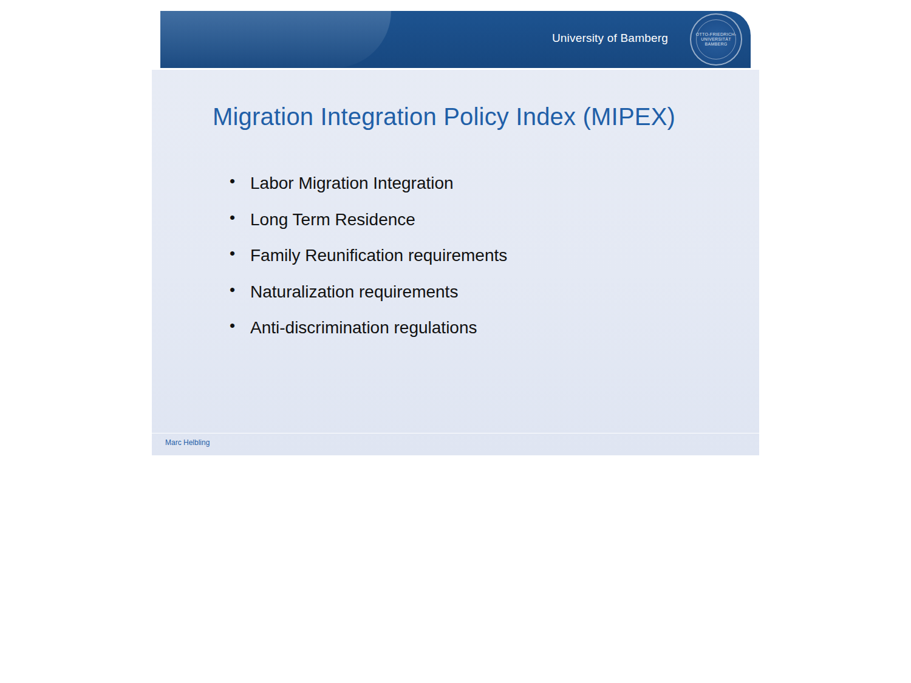University of Bamberg
OTTO-FRIEDRICH-UNIVERSITÄT BAMBERG
Migration Integration Policy Index (MIPEX)
Labor Migration Integration
Long Term Residence
Family Reunification requirements
Naturalization requirements
Anti-discrimination regulations
Marc Helbling